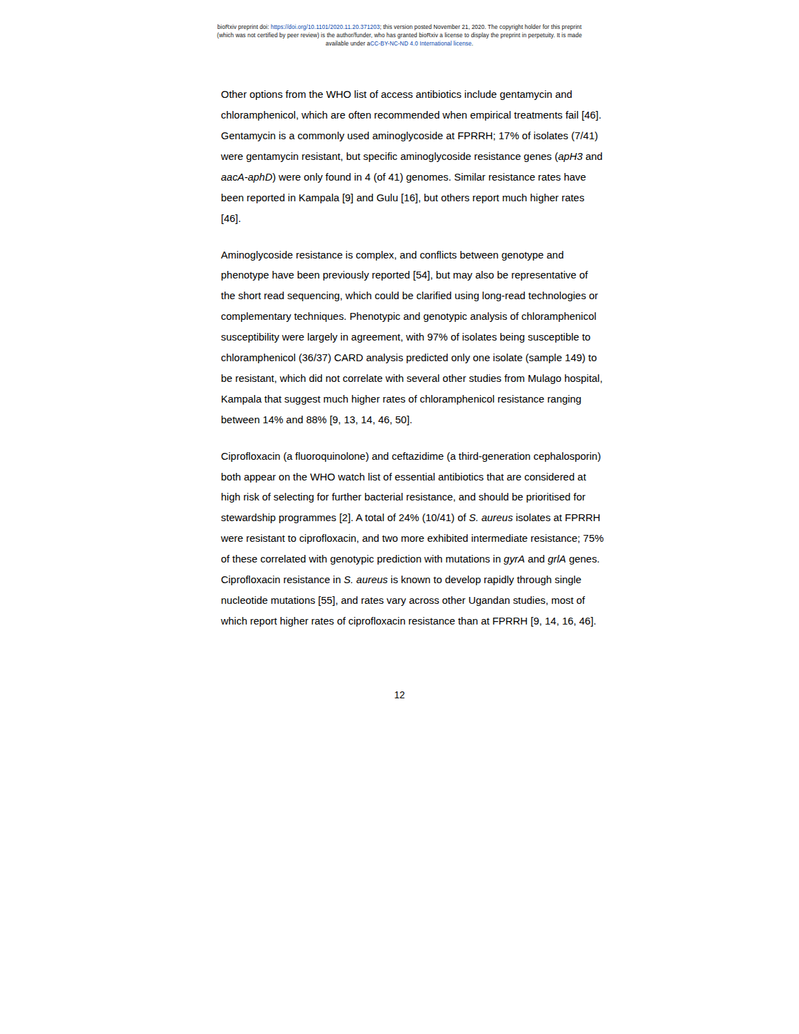bioRxiv preprint doi: https://doi.org/10.1101/2020.11.20.371203; this version posted November 21, 2020. The copyright holder for this preprint (which was not certified by peer review) is the author/funder, who has granted bioRxiv a license to display the preprint in perpetuity. It is made available under aCC-BY-NC-ND 4.0 International license.
Other options from the WHO list of access antibiotics include gentamycin and chloramphenicol, which are often recommended when empirical treatments fail [46]. Gentamycin is a commonly used aminoglycoside at FPRRH; 17% of isolates (7/41) were gentamycin resistant, but specific aminoglycoside resistance genes (apH3 and aacA-aphD) were only found in 4 (of 41) genomes. Similar resistance rates have been reported in Kampala [9] and Gulu [16], but others report much higher rates [46].
Aminoglycoside resistance is complex, and conflicts between genotype and phenotype have been previously reported [54], but may also be representative of the short read sequencing, which could be clarified using long-read technologies or complementary techniques. Phenotypic and genotypic analysis of chloramphenicol susceptibility were largely in agreement, with 97% of isolates being susceptible to chloramphenicol (36/37) CARD analysis predicted only one isolate (sample 149) to be resistant, which did not correlate with several other studies from Mulago hospital, Kampala that suggest much higher rates of chloramphenicol resistance ranging between 14% and 88% [9, 13, 14, 46, 50].
Ciprofloxacin (a fluoroquinolone) and ceftazidime (a third-generation cephalosporin) both appear on the WHO watch list of essential antibiotics that are considered at high risk of selecting for further bacterial resistance, and should be prioritised for stewardship programmes [2]. A total of 24% (10/41) of S. aureus isolates at FPRRH were resistant to ciprofloxacin, and two more exhibited intermediate resistance; 75% of these correlated with genotypic prediction with mutations in gyrA and grlA genes. Ciprofloxacin resistance in S. aureus is known to develop rapidly through single nucleotide mutations [55], and rates vary across other Ugandan studies, most of which report higher rates of ciprofloxacin resistance than at FPRRH [9, 14, 16, 46].
12